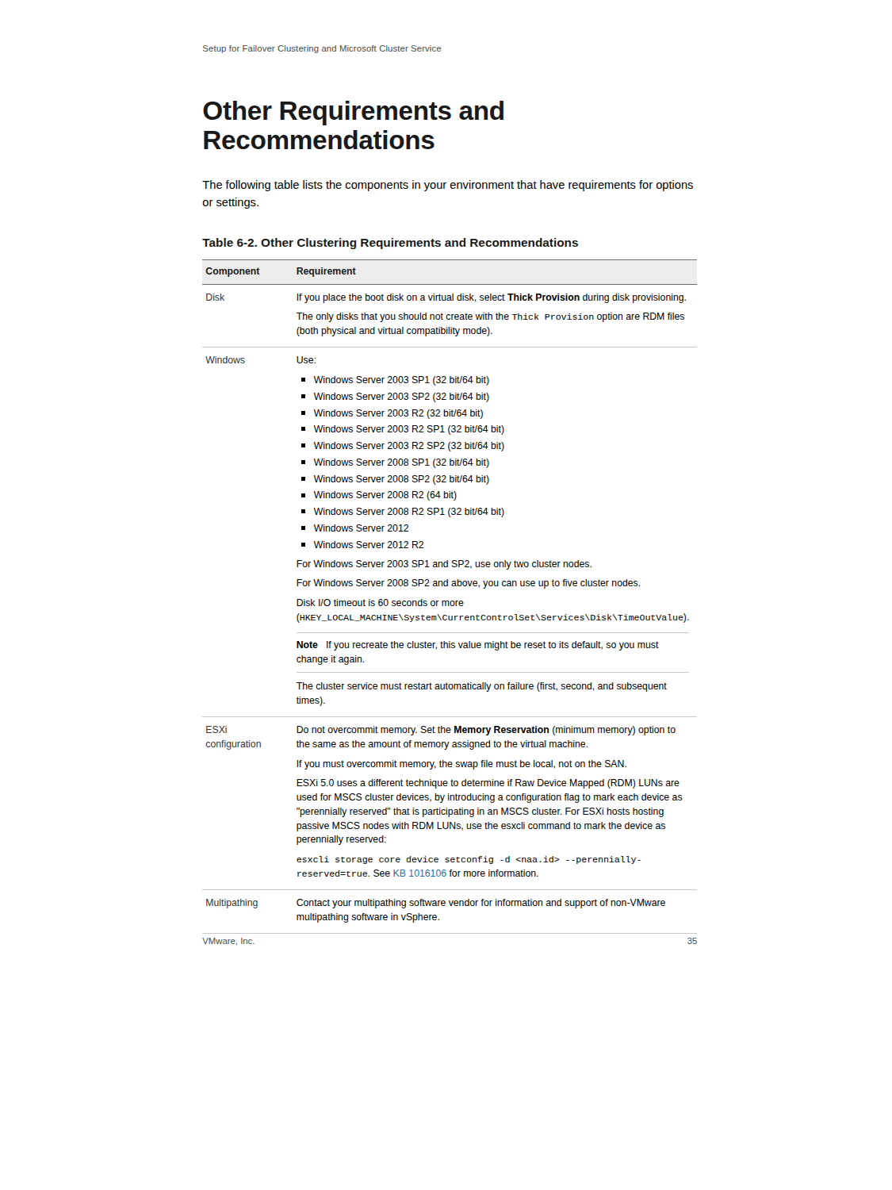Setup for Failover Clustering and Microsoft Cluster Service
Other Requirements and Recommendations
The following table lists the components in your environment that have requirements for options or settings.
Table 6‑2. Other Clustering Requirements and Recommendations
| Component | Requirement |
| --- | --- |
| Disk | If you place the boot disk on a virtual disk, select Thick Provision during disk provisioning. The only disks that you should not create with the Thick Provision option are RDM files (both physical and virtual compatibility mode). |
| Windows | Use: Windows Server 2003 SP1 (32 bit/64 bit) Windows Server 2003 SP2 (32 bit/64 bit) Windows Server 2003 R2 (32 bit/64 bit) Windows Server 2003 R2 SP1 (32 bit/64 bit) Windows Server 2003 R2 SP2 (32 bit/64 bit) Windows Server 2008 SP1 (32 bit/64 bit) Windows Server 2008 SP2 (32 bit/64 bit) Windows Server 2008 R2 (64 bit) Windows Server 2008 R2 SP1 (32 bit/64 bit) Windows Server 2012 Windows Server 2012 R2 For Windows Server 2003 SP1 and SP2, use only two cluster nodes. For Windows Server 2008 SP2 and above, you can use up to five cluster nodes. Disk I/O timeout is 60 seconds or more ( HKEY_LOCAL_MACHINE\System\CurrentControlSet\Services\Disk\TimeOutValue ). Note If you recreate the cluster, this value might be reset to its default, so you must change it again. The cluster service must restart automatically on failure (first, second, and subsequent times). |
| ESXi configuration | Do not overcommit memory. Set the Memory Reservation (minimum memory) option to the same as the amount of memory assigned to the virtual machine. If you must overcommit memory, the swap file must be local, not on the SAN. ESXi 5.0 uses a different technique to determine if Raw Device Mapped (RDM) LUNs are used for MSCS cluster devices, by introducing a configuration flag to mark each device as "perennially reserved" that is participating in an MSCS cluster. For ESXi hosts hosting passive MSCS nodes with RDM LUNs, use the esxcli command to mark the device as perennially reserved: esxcli storage core device setconfig -d <naa.id> --perennially-reserved=true . See KB 1016106 for more information. |
| Multipathing | Contact your multipathing software vendor for information and support of non-VMware multipathing software in vSphere. |
VMware, Inc. 35